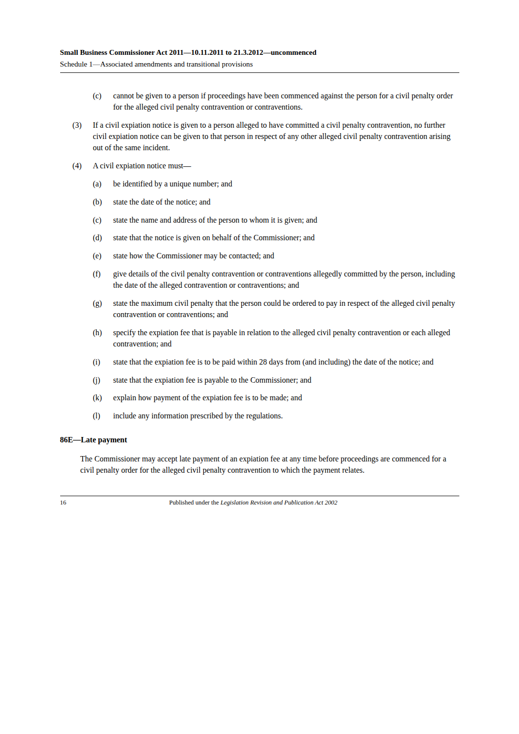Small Business Commissioner Act 2011—10.11.2011 to 21.3.2012—uncommenced
Schedule 1—Associated amendments and transitional provisions
(c) cannot be given to a person if proceedings have been commenced against the person for a civil penalty order for the alleged civil penalty contravention or contraventions.
(3) If a civil expiation notice is given to a person alleged to have committed a civil penalty contravention, no further civil expiation notice can be given to that person in respect of any other alleged civil penalty contravention arising out of the same incident.
(4) A civil expiation notice must—
(a) be identified by a unique number; and
(b) state the date of the notice; and
(c) state the name and address of the person to whom it is given; and
(d) state that the notice is given on behalf of the Commissioner; and
(e) state how the Commissioner may be contacted; and
(f) give details of the civil penalty contravention or contraventions allegedly committed by the person, including the date of the alleged contravention or contraventions; and
(g) state the maximum civil penalty that the person could be ordered to pay in respect of the alleged civil penalty contravention or contraventions; and
(h) specify the expiation fee that is payable in relation to the alleged civil penalty contravention or each alleged contravention; and
(i) state that the expiation fee is to be paid within 28 days from (and including) the date of the notice; and
(j) state that the expiation fee is payable to the Commissioner; and
(k) explain how payment of the expiation fee is to be made; and
(l) include any information prescribed by the regulations.
86E—Late payment
The Commissioner may accept late payment of an expiation fee at any time before proceedings are commenced for a civil penalty order for the alleged civil penalty contravention to which the payment relates.
16 Published under the Legislation Revision and Publication Act 2002